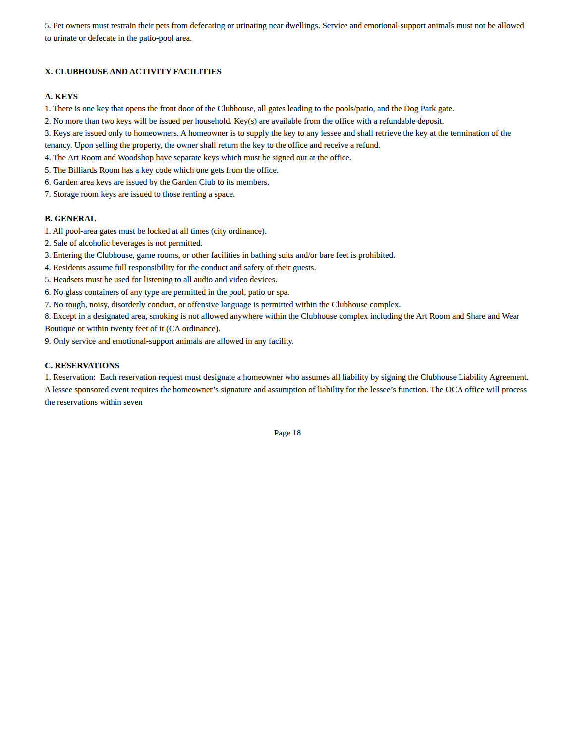5. Pet owners must restrain their pets from defecating or urinating near dwellings. Service and emotional-support animals must not be allowed to urinate or defecate in the patio-pool area.
X. CLUBHOUSE AND ACTIVITY FACILITIES
A. KEYS
1. There is one key that opens the front door of the Clubhouse, all gates leading to the pools/patio, and the Dog Park gate.
2. No more than two keys will be issued per household. Key(s) are available from the office with a refundable deposit.
3. Keys are issued only to homeowners. A homeowner is to supply the key to any lessee and shall retrieve the key at the termination of the tenancy. Upon selling the property, the owner shall return the key to the office and receive a refund.
4. The Art Room and Woodshop have separate keys which must be signed out at the office.
5. The Billiards Room has a key code which one gets from the office.
6. Garden area keys are issued by the Garden Club to its members.
7. Storage room keys are issued to those renting a space.
B. GENERAL
1. All pool-area gates must be locked at all times (city ordinance).
2. Sale of alcoholic beverages is not permitted.
3. Entering the Clubhouse, game rooms, or other facilities in bathing suits and/or bare feet is prohibited.
4. Residents assume full responsibility for the conduct and safety of their guests.
5. Headsets must be used for listening to all audio and video devices.
6. No glass containers of any type are permitted in the pool, patio or spa.
7. No rough, noisy, disorderly conduct, or offensive language is permitted within the Clubhouse complex.
8. Except in a designated area, smoking is not allowed anywhere within the Clubhouse complex including the Art Room and Share and Wear Boutique or within twenty feet of it (CA ordinance).
9. Only service and emotional-support animals are allowed in any facility.
C. RESERVATIONS
1. Reservation: Each reservation request must designate a homeowner who assumes all liability by signing the Clubhouse Liability Agreement. A lessee sponsored event requires the homeowner’s signature and assumption of liability for the lessee’s function. The OCA office will process the reservations within seven
Page 18